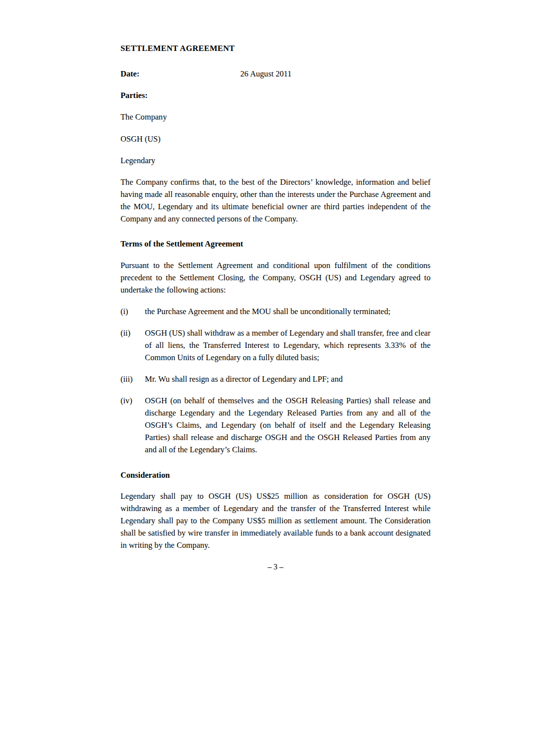SETTLEMENT AGREEMENT
Date:
26 August 2011
Parties:
The Company
OSGH (US)
Legendary
The Company confirms that, to the best of the Directors’ knowledge, information and belief having made all reasonable enquiry, other than the interests under the Purchase Agreement and the MOU, Legendary and its ultimate beneficial owner are third parties independent of the Company and any connected persons of the Company.
Terms of the Settlement Agreement
Pursuant to the Settlement Agreement and conditional upon fulfilment of the conditions precedent to the Settlement Closing, the Company, OSGH (US) and Legendary agreed to undertake the following actions:
(i) the Purchase Agreement and the MOU shall be unconditionally terminated;
(ii) OSGH (US) shall withdraw as a member of Legendary and shall transfer, free and clear of all liens, the Transferred Interest to Legendary, which represents 3.33% of the Common Units of Legendary on a fully diluted basis;
(iii) Mr. Wu shall resign as a director of Legendary and LPF; and
(iv) OSGH (on behalf of themselves and the OSGH Releasing Parties) shall release and discharge Legendary and the Legendary Released Parties from any and all of the OSGH’s Claims, and Legendary (on behalf of itself and the Legendary Releasing Parties) shall release and discharge OSGH and the OSGH Released Parties from any and all of the Legendary’s Claims.
Consideration
Legendary shall pay to OSGH (US) US$25 million as consideration for OSGH (US) withdrawing as a member of Legendary and the transfer of the Transferred Interest while Legendary shall pay to the Company US$5 million as settlement amount. The Consideration shall be satisfied by wire transfer in immediately available funds to a bank account designated in writing by the Company.
– 3 –